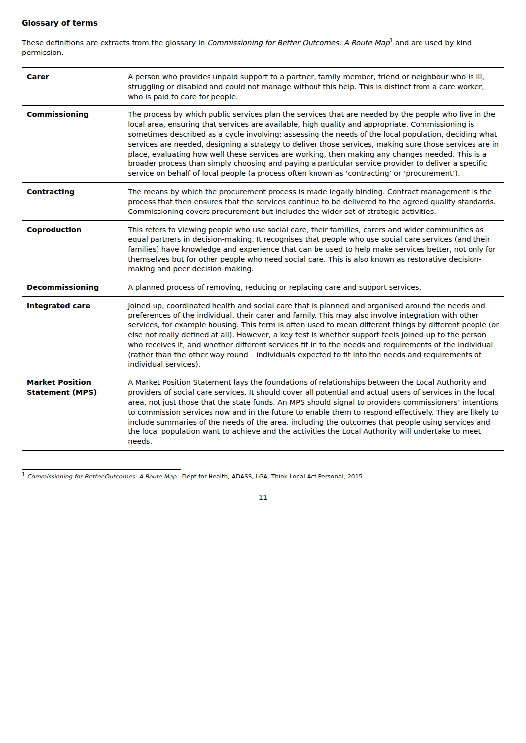Glossary of terms
These definitions are extracts from the glossary in Commissioning for Better Outcomes: A Route Map1 and are used by kind permission.
| Carer | A person who provides unpaid support to a partner, family member, friend or neighbour who is ill, struggling or disabled and could not manage without this help. This is distinct from a care worker, who is paid to care for people. |
| Commissioning | The process by which public services plan the services that are needed by the people who live in the local area, ensuring that services are available, high quality and appropriate. Commissioning is sometimes described as a cycle involving: assessing the needs of the local population, deciding what services are needed, designing a strategy to deliver those services, making sure those services are in place, evaluating how well these services are working, then making any changes needed. This is a broader process than simply choosing and paying a particular service provider to deliver a specific service on behalf of local people (a process often known as ‘contracting’ or ‘procurement’). |
| Contracting | The means by which the procurement process is made legally binding. Contract management is the process that then ensures that the services continue to be delivered to the agreed quality standards. Commissioning covers procurement but includes the wider set of strategic activities. |
| C oproduction | This refers to viewing people who use social care, their families, carers and wider communities as equal partners in decision-making. It recognises that people who use social care services (and their families) have knowledge and experience that can be used to help make services better, not only for themselves but for other people who need social care. This is also known as restorative decision-making and peer decision-making. |
| Decommissioning | A planned process of removing, reducing or replacing care and support services. |
| Integrated care | Joined-up, coordinated health and social care that is planned and organised around the needs and preferences of the individual, their carer and family. This may also involve integration with other services, for example housing. This term is often used to mean different things by different people (or else not really defined at all). However, a key test is whether support feels joined-up to the person who receives it, and whether different services fit in to the needs and requirements of the individual (rather than the other way round – individuals expected to fit into the needs and requirements of individual services). |
| Market Position Statement (MPS) | A Market Position Statement lays the foundations of relationships between the Local Authority and providers of social care services. It should cover all potential and actual users of services in the local area, not just those that the state funds. An MPS should signal to providers commissioners’ intentions to commission services now and in the future to enable them to respond effectively. They are likely to include summaries of the needs of the area, including the outcomes that people using services and the local population want to achieve and the activities the Local Authority will undertake to meet needs. |
1 Commissioning for Better Outcomes: A Route Map. Dept for Health, ADASS, LGA, Think Local Act Personal, 2015.
11